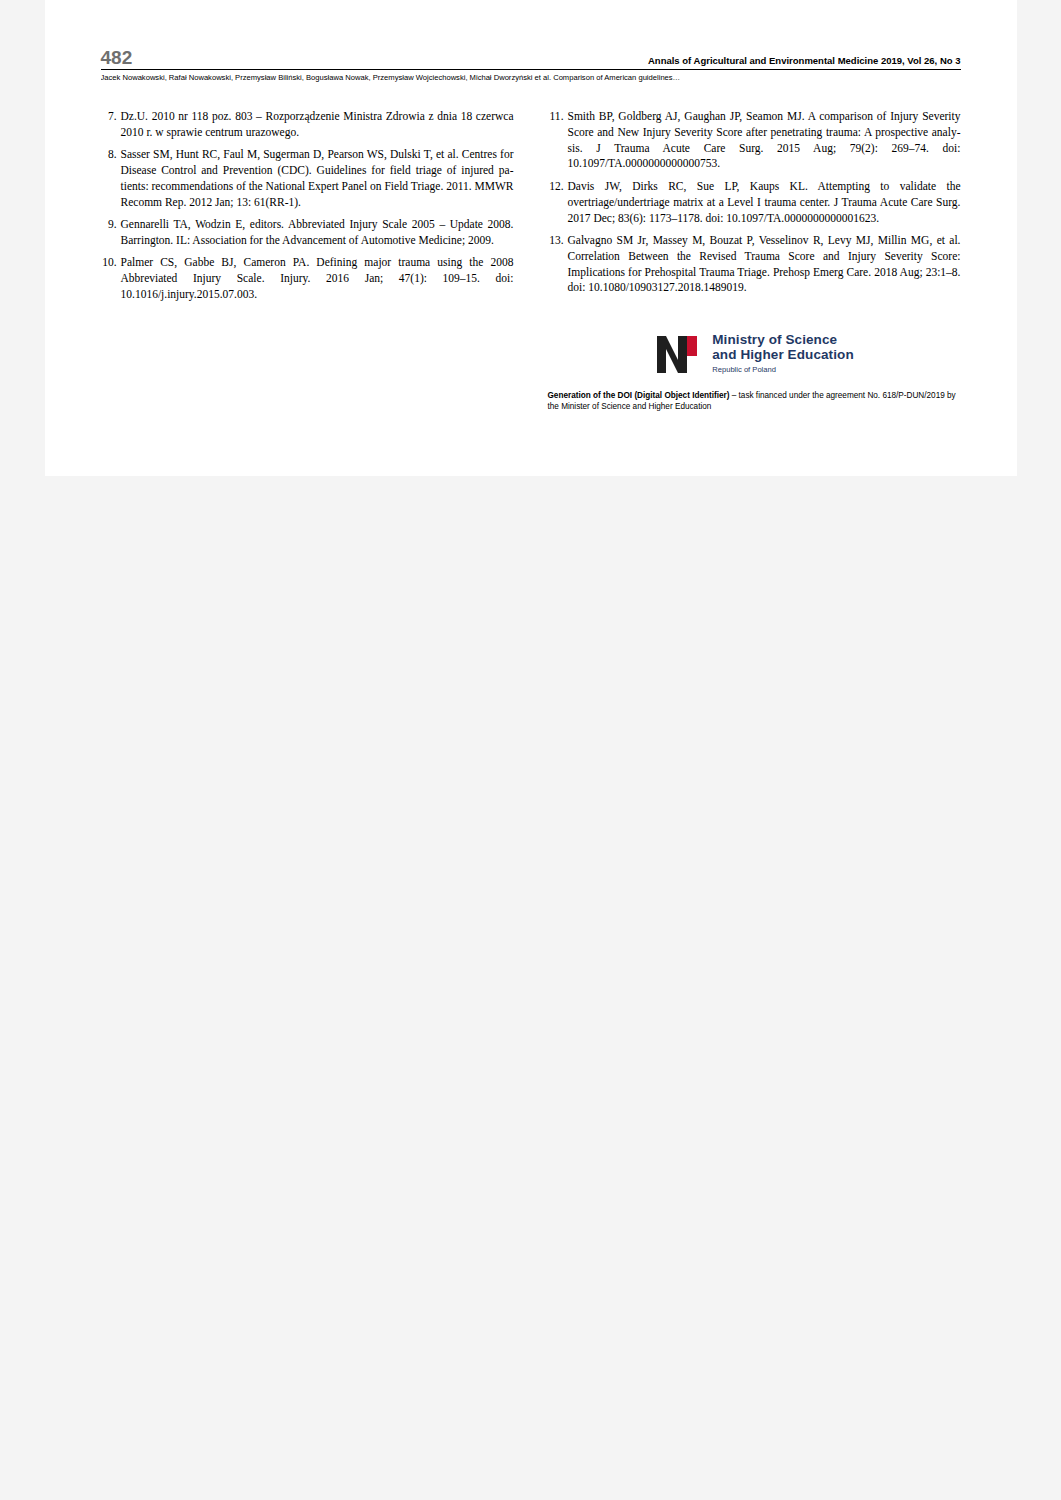482
Annals of Agricultural and Environmental Medicine 2019, Vol 26, No 3
Jacek Nowakowski, Rafał Nowakowski, Przemysław Biliński, Bogusława Nowak, Przemysław Wojciechowski, Michał Dworzyński et al. Comparison of American guidelines…
7 Dz.U. 2010 nr 118 poz. 803 – Rozporządzenie Ministra Zdrowia z dnia 18 czerwca 2010 r. w sprawie centrum urazowego.
8 Sasser SM, Hunt RC, Faul M, Sugerman D, Pearson WS, Dulski T, et al. Centres for Disease Control and Prevention (CDC). Guidelines for field triage of injured patients: recommendations of the National Expert Panel on Field Triage. 2011. MMWR Recomm Rep. 2012 Jan; 13: 61(RR-1).
9 Gennarelli TA, Wodzin E, editors. Abbreviated Injury Scale 2005 – Update 2008. Barrington. IL: Association for the Advancement of Automotive Medicine; 2009.
10 Palmer CS, Gabbe BJ, Cameron PA. Defining major trauma using the 2008 Abbreviated Injury Scale. Injury. 2016 Jan; 47(1): 109–15. doi: 10.1016/j.injury.2015.07.003.
11 Smith BP, Goldberg AJ, Gaughan JP, Seamon MJ. A comparison of Injury Severity Score and New Injury Severity Score after penetrating trauma: A prospective analysis. J Trauma Acute Care Surg. 2015 Aug; 79(2): 269–74. doi: 10.1097/TA.0000000000000753.
12 Davis JW, Dirks RC, Sue LP, Kaups KL. Attempting to validate the overtriage/undertriage matrix at a Level I trauma center. J Trauma Acute Care Surg. 2017 Dec; 83(6): 1173–1178. doi: 10.1097/TA.0000000000001623.
13 Galvagno SM Jr, Massey M, Bouzat P, Vesselinov R, Levy MJ, Millin MG, et al. Correlation Between the Revised Trauma Score and Injury Severity Score: Implications for Prehospital Trauma Triage. Prehosp Emerg Care. 2018 Aug; 23:1–8. doi: 10.1080/10903127.2018.1489019.
Ministry of Science
and Higher Education
Republic of Poland
Generation of the DOI (Digital Object Identifier) – task financed under the agreement No. 618/P-DUN/2019 by the Minister of Science and Higher Education